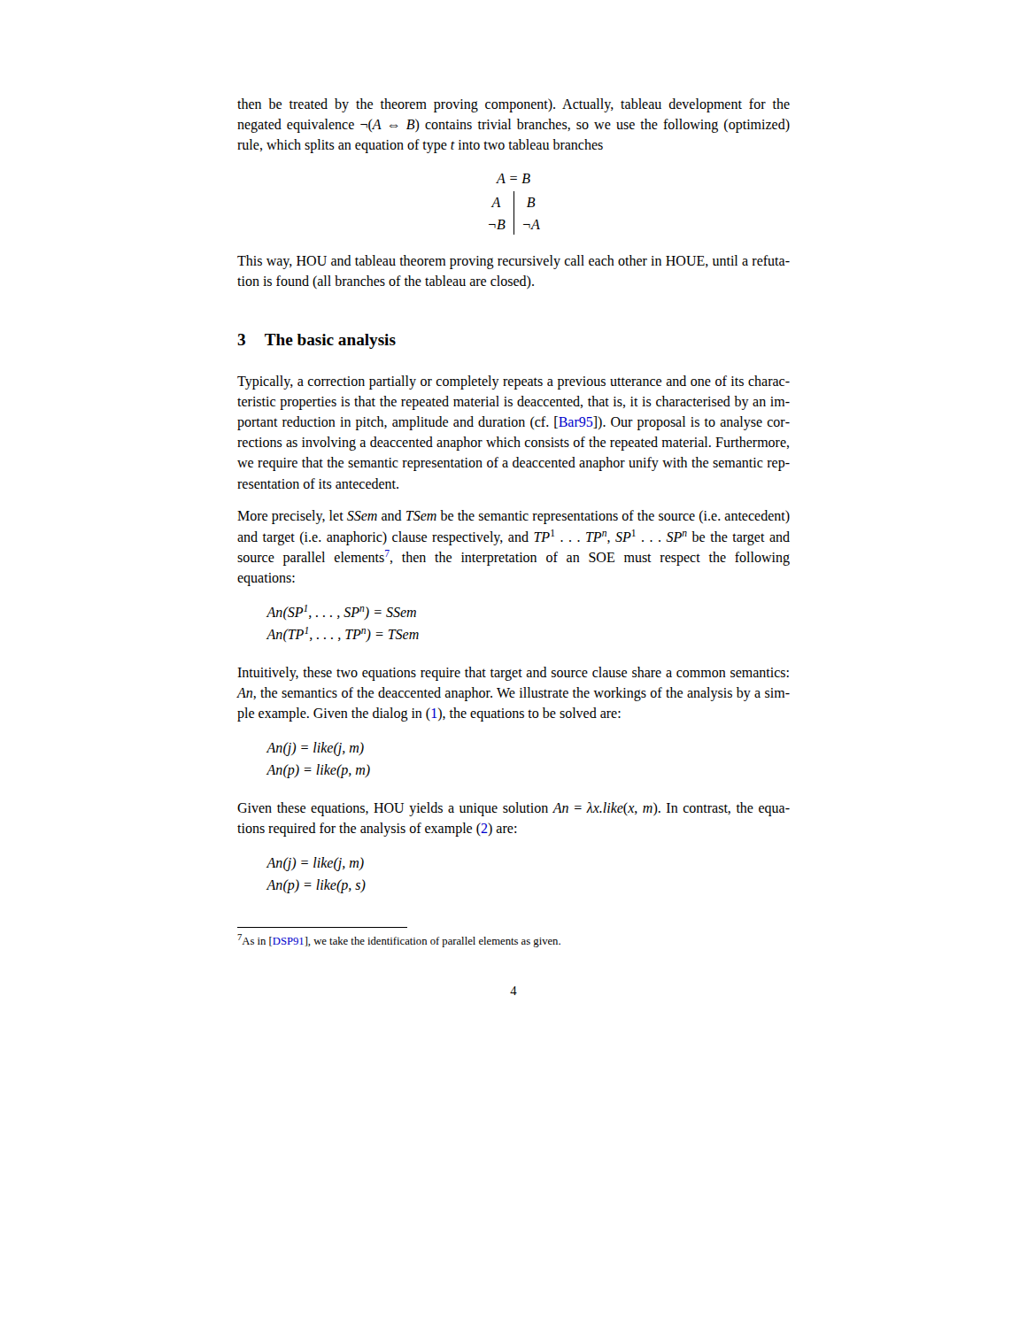then be treated by the theorem proving component). Actually, tableau development for the negated equivalence ¬(A ⇔ B) contains trivial branches, so we use the following (optimized) rule, which splits an equation of type t into two tableau branches
| A = B |
| A | B |
| ¬ B | ¬ A |
This way, HOU and tableau theorem proving recursively call each other in HOUE, until a refutation is found (all branches of the tableau are closed).
3 The basic analysis
Typically, a correction partially or completely repeats a previous utterance and one of its characteristic properties is that the repeated material is deaccented, that is, it is characterised by an important reduction in pitch, amplitude and duration (cf. [Bar95]). Our proposal is to analyse corrections as involving a deaccented anaphor which consists of the repeated material. Furthermore, we require that the semantic representation of a deaccented anaphor unify with the semantic representation of its antecedent.
More precisely, let SSem and TSem be the semantic representations of the source (i.e. antecedent) and target (i.e. anaphoric) clause respectively, and TP1 . . . TPn, SP1 . . . SPn be the target and source parallel elements7, then the interpretation of an SOE must respect the following equations:
An(SP1, . . . , SPn) = SSem
An(TP1, . . . , TPn) = TSem
Intuitively, these two equations require that target and source clause share a common semantics: An, the semantics of the deaccented anaphor. We illustrate the workings of the analysis by a simple example. Given the dialog in (1), the equations to be solved are:
An(j) = like(j, m)
An(p) = like(p, m)
Given these equations, HOU yields a unique solution An = λx.like(x, m). In contrast, the equations required for the analysis of example (2) are:
An(j) = like(j, m)
An(p) = like(p, s)
7As in [DSP91], we take the identification of parallel elements as given.
4